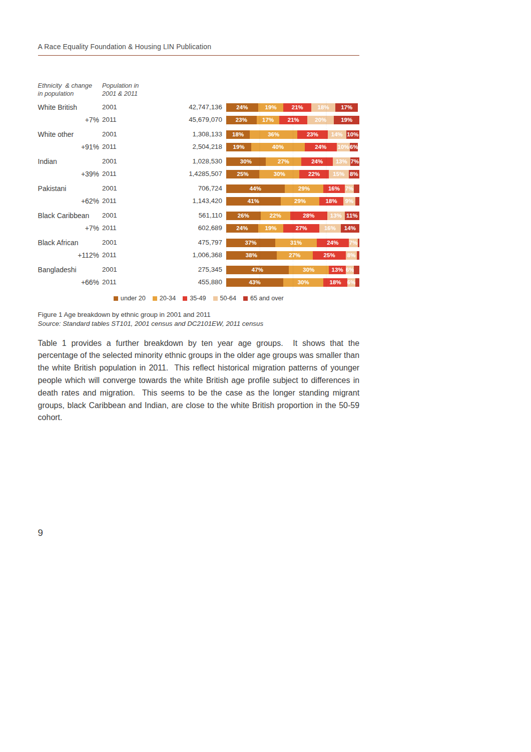A Race Equality Foundation & Housing LIN Publication
| Ethnicity & change in population | Population in 2001 & 2011 | |
| White British | 2001 | 42,747,136 | 24% 19% 21% 18% 17% |
| +7% | 2011 | 45,679,070 | 23% 17% 21% 20% 19% |
| White other | 2001 | 1,308,133 | 18% 36% 23% 14% 10% |
| +91% | 2011 | 2,504,218 | 19% 40% 24% 10% 6% |
| Indian | 2001 | 1,028,530 | 30% 27% 24% 13% 7% |
| +39% | 2011 | 1,4285,507 | 25% 30% 22% 15% 8% |
| Pakistani | 2001 | 706,724 | 44% 29% 16% 7% |
| +62% | 2011 | 1,143,420 | 41% 29% 18% 9% |
| Black Caribbean | 2001 | 561,110 | 26% 22% 28% 13% 11% |
| +7% | 2011 | 602,689 | 24% 19% 27% 16% 14% |
| Black African | 2001 | 475,797 | 37% 31% 24% 7% |
| +112% | 2011 | 1,006,368 | 38% 27% 25% 8% |
| Bangladeshi | 2001 | 275,345 | 47% 30% 13% 6% |
| +66% | 2011 | 455,880 | 43% 30% 18% 6% |
under 20 20-34 35-49 50-64 65 and over
Figure 1 Age breakdown by ethnic group in 2001 and 2011 Source: Standard tables ST101, 2001 census and DC2101EW, 2011 census
Table 1 provides a further breakdown by ten year age groups. It shows that the percentage of the selected minority ethnic groups in the older age groups was smaller than the white British population in 2011. This reflect historical migration patterns of younger people which will converge towards the white British age profile subject to differences in death rates and migration. This seems to be the case as the longer standing migrant groups, black Caribbean and Indian, are close to the white British proportion in the 50-59 cohort.
9